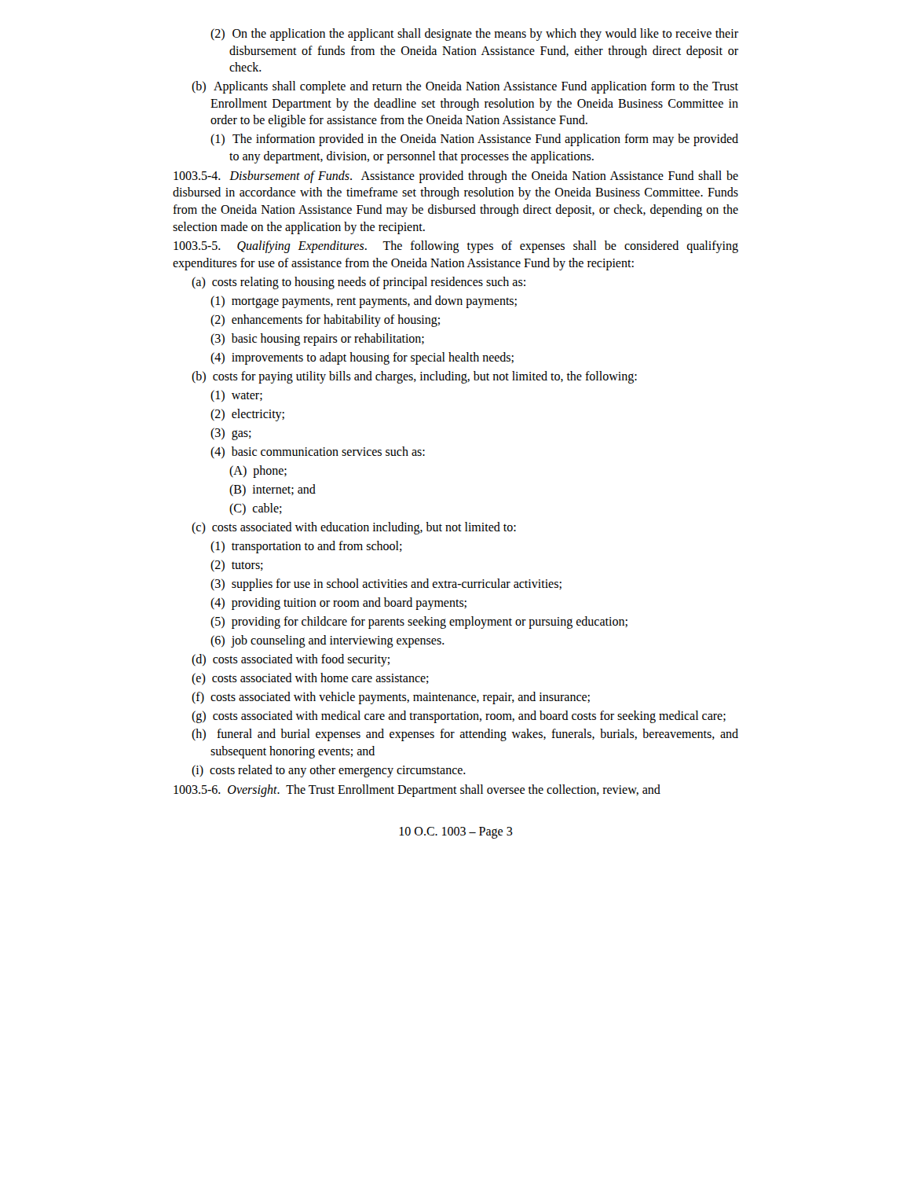(2) On the application the applicant shall designate the means by which they would like to receive their disbursement of funds from the Oneida Nation Assistance Fund, either through direct deposit or check.
(b) Applicants shall complete and return the Oneida Nation Assistance Fund application form to the Trust Enrollment Department by the deadline set through resolution by the Oneida Business Committee in order to be eligible for assistance from the Oneida Nation Assistance Fund.
(1) The information provided in the Oneida Nation Assistance Fund application form may be provided to any department, division, or personnel that processes the applications.
1003.5-4. Disbursement of Funds. Assistance provided through the Oneida Nation Assistance Fund shall be disbursed in accordance with the timeframe set through resolution by the Oneida Business Committee. Funds from the Oneida Nation Assistance Fund may be disbursed through direct deposit, or check, depending on the selection made on the application by the recipient.
1003.5-5. Qualifying Expenditures. The following types of expenses shall be considered qualifying expenditures for use of assistance from the Oneida Nation Assistance Fund by the recipient:
(a) costs relating to housing needs of principal residences such as:
(1) mortgage payments, rent payments, and down payments;
(2) enhancements for habitability of housing;
(3) basic housing repairs or rehabilitation;
(4) improvements to adapt housing for special health needs;
(b) costs for paying utility bills and charges, including, but not limited to, the following:
(1) water;
(2) electricity;
(3) gas;
(4) basic communication services such as:
(A) phone;
(B) internet; and
(C) cable;
(c) costs associated with education including, but not limited to:
(1) transportation to and from school;
(2) tutors;
(3) supplies for use in school activities and extra-curricular activities;
(4) providing tuition or room and board payments;
(5) providing for childcare for parents seeking employment or pursuing education;
(6) job counseling and interviewing expenses.
(d) costs associated with food security;
(e) costs associated with home care assistance;
(f) costs associated with vehicle payments, maintenance, repair, and insurance;
(g) costs associated with medical care and transportation, room, and board costs for seeking medical care;
(h) funeral and burial expenses and expenses for attending wakes, funerals, burials, bereavements, and subsequent honoring events; and
(i) costs related to any other emergency circumstance.
1003.5-6. Oversight. The Trust Enrollment Department shall oversee the collection, review, and
10 O.C. 1003 – Page 3